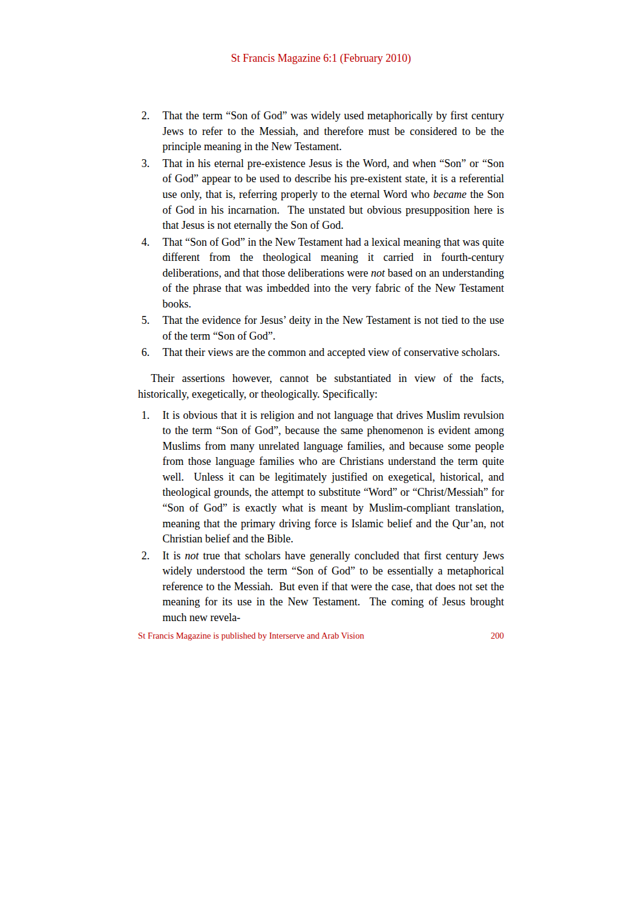St Francis Magazine 6:1 (February 2010)
2. That the term “Son of God” was widely used metaphorically by first century Jews to refer to the Messiah, and therefore must be considered to be the principle meaning in the New Testament.
3. That in his eternal pre-existence Jesus is the Word, and when “Son” or “Son of God” appear to be used to describe his pre-existent state, it is a referential use only, that is, referring properly to the eternal Word who became the Son of God in his incarnation. The unstated but obvious presupposition here is that Jesus is not eternally the Son of God.
4. That “Son of God” in the New Testament had a lexical meaning that was quite different from the theological meaning it carried in fourth-century deliberations, and that those deliberations were not based on an understanding of the phrase that was imbedded into the very fabric of the New Testament books.
5. That the evidence for Jesus’ deity in the New Testament is not tied to the use of the term “Son of God”.
6. That their views are the common and accepted view of conservative scholars.
Their assertions however, cannot be substantiated in view of the facts, historically, exegetically, or theologically. Specifically:
1. It is obvious that it is religion and not language that drives Muslim revulsion to the term “Son of God”, because the same phenomenon is evident among Muslims from many unrelated language families, and because some people from those language families who are Christians understand the term quite well. Unless it can be legitimately justified on exegetical, historical, and theological grounds, the attempt to substitute “Word” or “Christ/Messiah” for “Son of God” is exactly what is meant by Muslim-compliant translation, meaning that the primary driving force is Islamic belief and the Qur’an, not Christian belief and the Bible.
2. It is not true that scholars have generally concluded that first century Jews widely understood the term “Son of God” to be essentially a metaphorical reference to the Messiah. But even if that were the case, that does not set the meaning for its use in the New Testament. The coming of Jesus brought much new revela-
St Francis Magazine is published by Interserve and Arab Vision 200